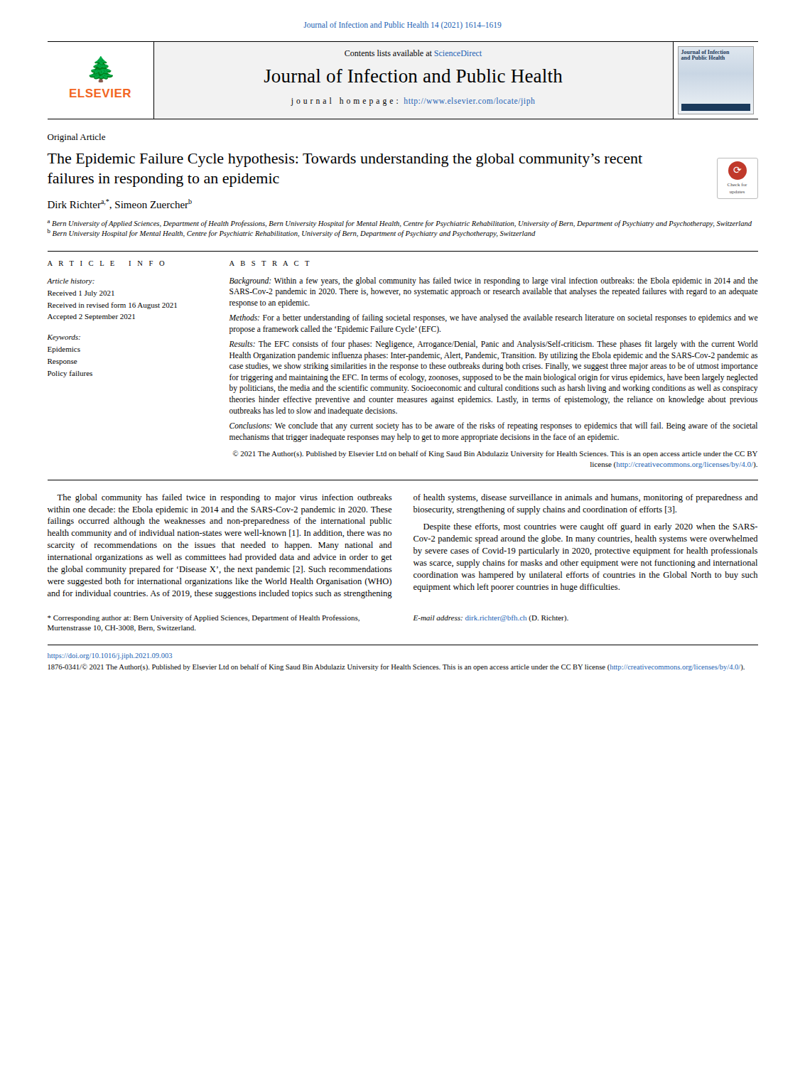Journal of Infection and Public Health 14 (2021) 1614–1619
🌲
ELSEVIER
Contents lists available at ScienceDirect
Journal of Infection and Public Health
j o u r n a l h o m e p a g e : http://www.elsevier.com/locate/jiph
Journal of Infection
and Public Health
Original Article
The Epidemic Failure Cycle hypothesis: Towards understanding the global community’s recent failures in responding to an epidemic
⟳
Check for
updates
Dirk Richtera,*, Simeon Zuercherb
a Bern University of Applied Sciences, Department of Health Professions, Bern University Hospital for Mental Health, Centre for Psychiatric Rehabilitation, University of Bern, Department of Psychiatry and Psychotherapy, Switzerland
b Bern University Hospital for Mental Health, Centre for Psychiatric Rehabilitation, University of Bern, Department of Psychiatry and Psychotherapy, Switzerland
A R T I C L E I N F O
Article history:
Received 1 July 2021
Received in revised form 16 August 2021
Accepted 2 September 2021
Keywords:
Epidemics
Response
Policy failures
A B S T R A C T
Background: Within a few years, the global community has failed twice in responding to large viral infection outbreaks: the Ebola epidemic in 2014 and the SARS-Cov-2 pandemic in 2020. There is, however, no systematic approach or research available that analyses the repeated failures with regard to an adequate response to an epidemic.
Methods: For a better understanding of failing societal responses, we have analysed the available research literature on societal responses to epidemics and we propose a framework called the ‘Epidemic Failure Cycle’ (EFC).
Results: The EFC consists of four phases: Negligence, Arrogance/Denial, Panic and Analysis/Self-criticism. These phases fit largely with the current World Health Organization pandemic influenza phases: Inter-pandemic, Alert, Pandemic, Transition. By utilizing the Ebola epidemic and the SARS-Cov-2 pandemic as case studies, we show striking similarities in the response to these outbreaks during both crises. Finally, we suggest three major areas to be of utmost importance for triggering and maintaining the EFC. In terms of ecology, zoonoses, supposed to be the main biological origin for virus epidemics, have been largely neglected by politicians, the media and the scientific community. Socioeconomic and cultural conditions such as harsh living and working conditions as well as conspiracy theories hinder effective preventive and counter measures against epidemics. Lastly, in terms of epistemology, the reliance on knowledge about previous outbreaks has led to slow and inadequate decisions.
Conclusions: We conclude that any current society has to be aware of the risks of repeating responses to epidemics that will fail. Being aware of the societal mechanisms that trigger inadequate responses may help to get to more appropriate decisions in the face of an epidemic.
© 2021 The Author(s). Published by Elsevier Ltd on behalf of King Saud Bin Abdulaziz University for Health Sciences. This is an open access article under the CC BY license (http://creativecommons.org/licenses/by/4.0/).
The global community has failed twice in responding to major virus infection outbreaks within one decade: the Ebola epidemic in 2014 and the SARS-Cov-2 pandemic in 2020. These failings occurred although the weaknesses and non-preparedness of the international public health community and of individual nation-states were well-known [1]. In addition, there was no scarcity of recommendations on the issues that needed to happen. Many national and international organizations as well as committees had provided data and advice in order to get the global community prepared for ‘Disease X’, the next pandemic [2]. Such recommendations were suggested both for international organizations like the World Health Organisation (WHO) and for individual countries. As of 2019, these suggestions included topics such as strengthening of health systems, disease surveillance in animals and humans, monitoring of preparedness and biosecurity, strengthening of supply chains and coordination of efforts [3].
Despite these efforts, most countries were caught off guard in early 2020 when the SARS-Cov-2 pandemic spread around the globe. In many countries, health systems were overwhelmed by severe cases of Covid-19 particularly in 2020, protective equipment for health professionals was scarce, supply chains for masks and other equipment were not functioning and international coordination was hampered by unilateral efforts of countries in the Global North to buy such equipment which left poorer countries in huge difficulties.
* Corresponding author at: Bern University of Applied Sciences, Department of Health Professions, Murtenstrasse 10, CH-3008, Bern, Switzerland.
E-mail address: dirk.richter@bfh.ch (D. Richter).
https://doi.org/10.1016/j.jiph.2021.09.003
1876-0341/© 2021 The Author(s). Published by Elsevier Ltd on behalf of King Saud Bin Abdulaziz University for Health Sciences. This is an open access article under the CC BY license (http://creativecommons.org/licenses/by/4.0/).